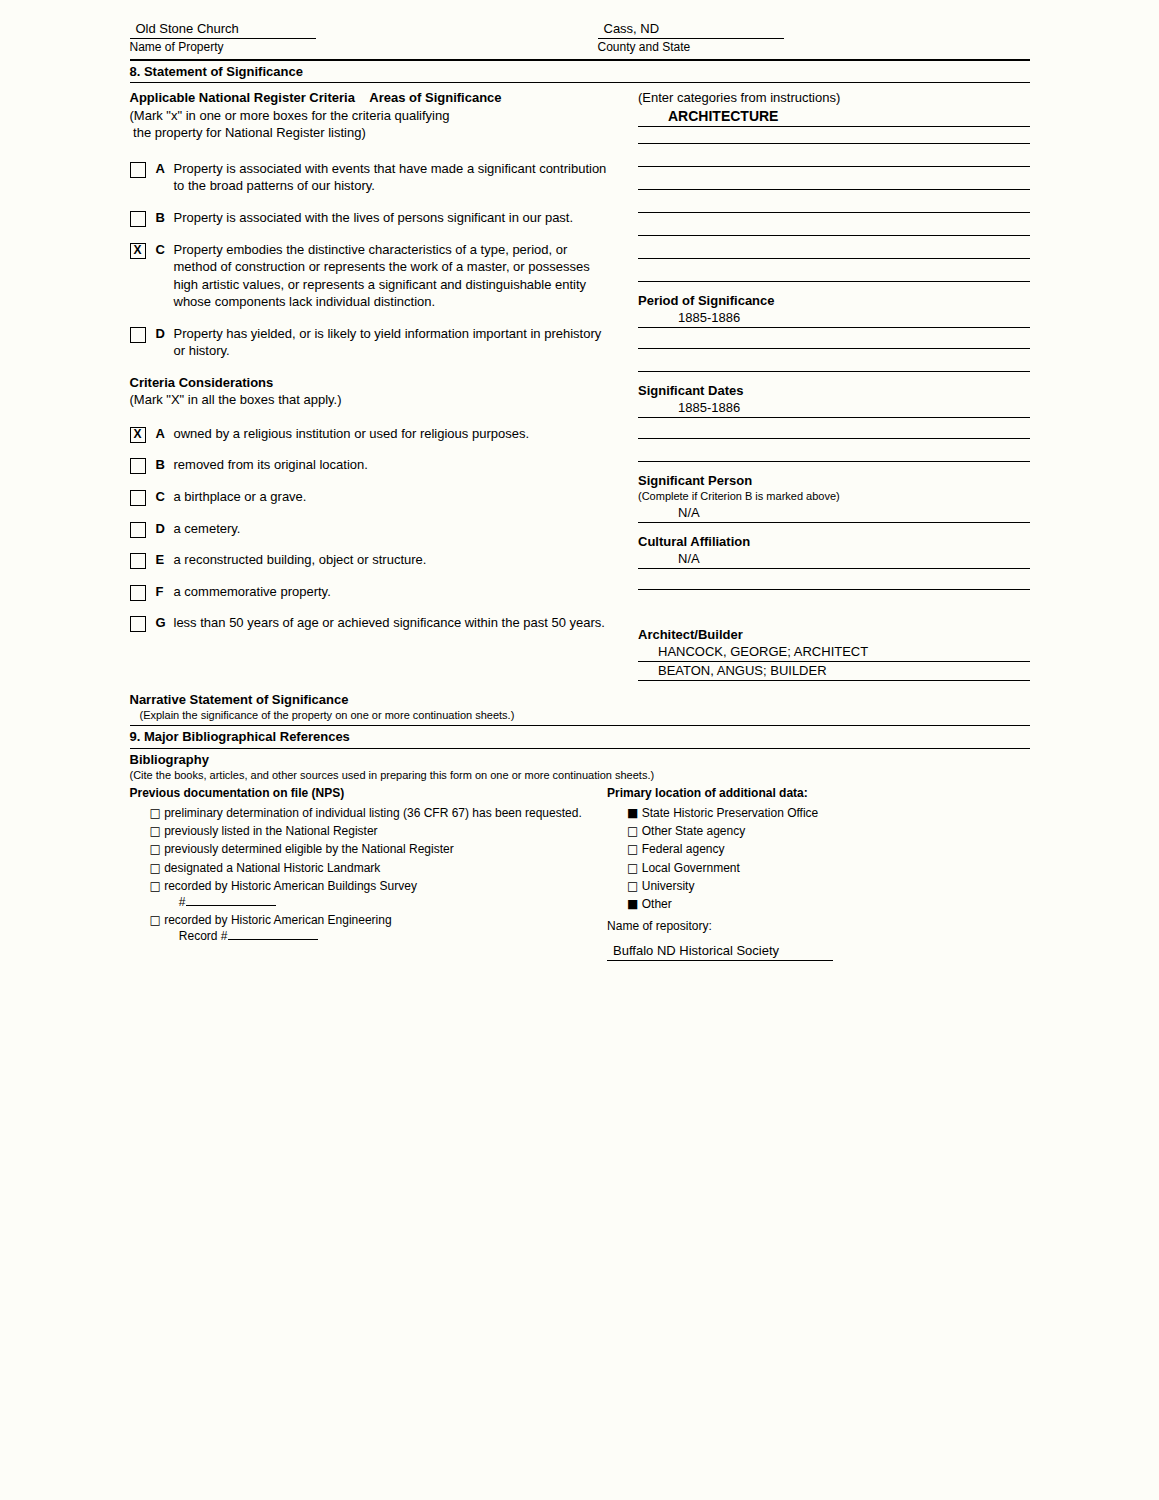Old Stone Church
Name of Property
Cass, ND
County and State
8. Statement of Significance
Applicable National Register Criteria Areas of Significance
(Mark "x" in one or more boxes for the criteria qualifying
the property for National Register listing)
A
Property is associated with events that have made a significant contribution to the broad patterns of our history.
B
Property is associated with the lives of persons significant in our past.
C
Property embodies the distinctive characteristics of a type, period, or method of construction or represents the work of a master, or possesses high artistic values, or represents a significant and distinguishable entity whose components lack individual distinction.
D
Property has yielded, or is likely to yield information important in prehistory or history.
Criteria Considerations
(Mark "X" in all the boxes that apply.)
A
owned by a religious institution or used for religious purposes.
B
removed from its original location.
C
a birthplace or a grave.
D
a cemetery.
E
a reconstructed building, object or structure.
F
a commemorative property.
G
less than 50 years of age or achieved significance within the past 50 years.
(Enter categories from instructions)
ARCHITECTURE
Period of Significance
1885-1886
Significant Dates
1885-1886
Significant Person
(Complete if Criterion B is marked above)
N/A
Cultural Affiliation
N/A
Architect/Builder
HANCOCK, GEORGE; ARCHITECT
BEATON, ANGUS; BUILDER
Narrative Statement of Significance
(Explain the significance of the property on one or more continuation sheets.)
9. Major Bibliographical References
Bibliography
(Cite the books, articles, and other sources used in preparing this form on one or more continuation sheets.)
Previous documentation on file (NPS)
□ preliminary determination of individual listing (36 CFR 67) has been requested.
□ previously listed in the National Register
□ previously determined eligible by the National Register
□ designated a National Historic Landmark
□ recorded by Historic American Buildings Survey
#
□ recorded by Historic American Engineering
Record #
Primary location of additional data:
■ State Historic Preservation Office
□ Other State agency
□ Federal agency
□ Local Government
□ University
■ Other
Name of repository:
Buffalo ND Historical Society